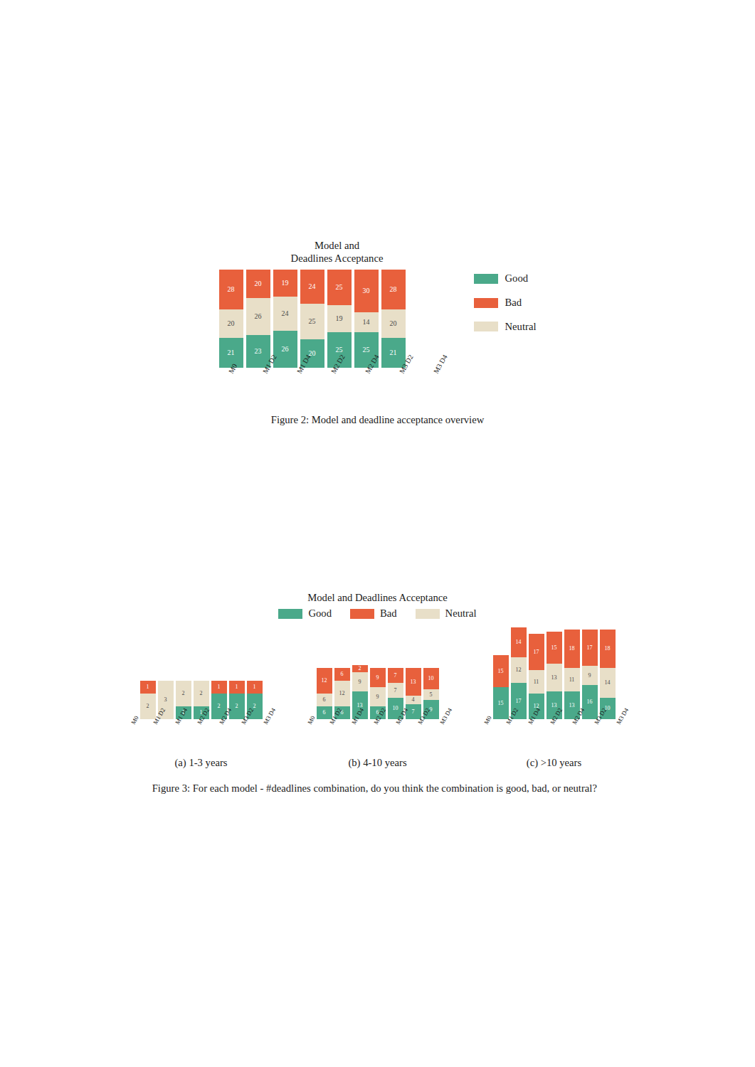Model and
Deadlines Acceptance
28
20
21
20
26
23
19
24
26
24
25
20
25
19
25
30
14
25
28
20
21
M0 M1 D2 M1 D4 M2 D2 M2 D4 M3 D2 M3 D4
Good
Bad
Neutral
Figure 2: Model and deadline acceptance overview
Model and Deadlines Acceptance
Good
Bad
Neutral
1
2
3
2
1
2
1
1
2
1
2
1
2
M0 M1 D2 M1 D4 M2 D2 M2 D4 M3 D2 M3 D4
(a) 1-3 years
12
6
6
6
12
6
2
9
13
9
9
6
7
7
10
13
4
7
10
5
9
M0 M1 D2 M1 D4 M2 D2 M2 D4 M3 D2 M3 D4
(b) 4-10 years
15
15
14
12
17
17
11
12
15
13
13
18
11
13
17
9
16
18
14
10
M0 M1 D2 M1 D4 M2 D2 M2 D4 M3 D2 M3 D4
(c) >10 years
Figure 3: For each model - #deadlines combination, do you think the combination is good, bad, or neutral?